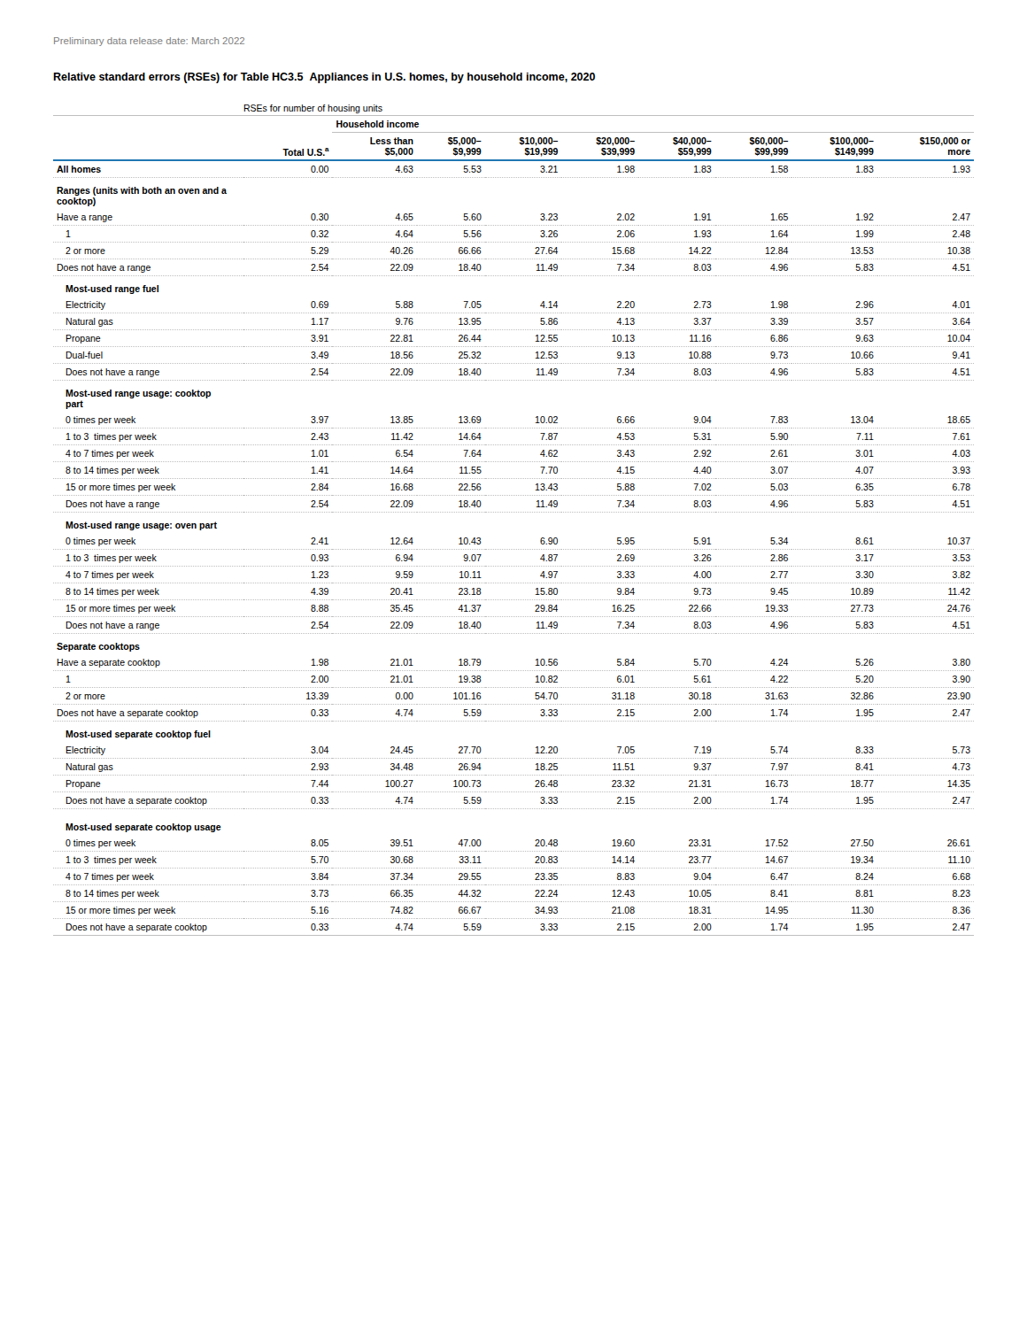Preliminary data release date: March 2022
Relative standard errors (RSEs) for Table HC3.5 Appliances in U.S. homes, by household income, 2020
RSEs for number of housing units
| | | Household income |
| --- | --- | --- |
| | Total U.S. a | Less than $5,000 | $5,000– $9,999 | $10,000– $19,999 | $20,000– $39,999 | $40,000– $59,999 | $60,000– $99,999 | $100,000– $149,999 | $150,000 or more |
| All homes | 0.00 | 4.63 | 5.53 | 3.21 | 1.98 | 1.83 | 1.58 | 1.83 | 1.93 |
| Ranges (units with both an oven and a cooktop) | |
| Have a range | 0.30 | 4.65 | 5.60 | 3.23 | 2.02 | 1.91 | 1.65 | 1.92 | 2.47 |
| 1 | 0.32 | 4.64 | 5.56 | 3.26 | 2.06 | 1.93 | 1.64 | 1.99 | 2.48 |
| 2 or more | 5.29 | 40.26 | 66.66 | 27.64 | 15.68 | 14.22 | 12.84 | 13.53 | 10.38 |
| Does not have a range | 2.54 | 22.09 | 18.40 | 11.49 | 7.34 | 8.03 | 4.96 | 5.83 | 4.51 |
| Most-used range fuel | |
| Electricity | 0.69 | 5.88 | 7.05 | 4.14 | 2.20 | 2.73 | 1.98 | 2.96 | 4.01 |
| Natural gas | 1.17 | 9.76 | 13.95 | 5.86 | 4.13 | 3.37 | 3.39 | 3.57 | 3.64 |
| Propane | 3.91 | 22.81 | 26.44 | 12.55 | 10.13 | 11.16 | 6.86 | 9.63 | 10.04 |
| Dual-fuel | 3.49 | 18.56 | 25.32 | 12.53 | 9.13 | 10.88 | 9.73 | 10.66 | 9.41 |
| Does not have a range | 2.54 | 22.09 | 18.40 | 11.49 | 7.34 | 8.03 | 4.96 | 5.83 | 4.51 |
| Most-used range usage: cooktop part | |
| 0 times per week | 3.97 | 13.85 | 13.69 | 10.02 | 6.66 | 9.04 | 7.83 | 13.04 | 18.65 |
| 1 to 3 times per week | 2.43 | 11.42 | 14.64 | 7.87 | 4.53 | 5.31 | 5.90 | 7.11 | 7.61 |
| 4 to 7 times per week | 1.01 | 6.54 | 7.64 | 4.62 | 3.43 | 2.92 | 2.61 | 3.01 | 4.03 |
| 8 to 14 times per week | 1.41 | 14.64 | 11.55 | 7.70 | 4.15 | 4.40 | 3.07 | 4.07 | 3.93 |
| 15 or more times per week | 2.84 | 16.68 | 22.56 | 13.43 | 5.88 | 7.02 | 5.03 | 6.35 | 6.78 |
| Does not have a range | 2.54 | 22.09 | 18.40 | 11.49 | 7.34 | 8.03 | 4.96 | 5.83 | 4.51 |
| Most-used range usage: oven part | |
| 0 times per week | 2.41 | 12.64 | 10.43 | 6.90 | 5.95 | 5.91 | 5.34 | 8.61 | 10.37 |
| 1 to 3 times per week | 0.93 | 6.94 | 9.07 | 4.87 | 2.69 | 3.26 | 2.86 | 3.17 | 3.53 |
| 4 to 7 times per week | 1.23 | 9.59 | 10.11 | 4.97 | 3.33 | 4.00 | 2.77 | 3.30 | 3.82 |
| 8 to 14 times per week | 4.39 | 20.41 | 23.18 | 15.80 | 9.84 | 9.73 | 9.45 | 10.89 | 11.42 |
| 15 or more times per week | 8.88 | 35.45 | 41.37 | 29.84 | 16.25 | 22.66 | 19.33 | 27.73 | 24.76 |
| Does not have a range | 2.54 | 22.09 | 18.40 | 11.49 | 7.34 | 8.03 | 4.96 | 5.83 | 4.51 |
| Separate cooktops | |
| Have a separate cooktop | 1.98 | 21.01 | 18.79 | 10.56 | 5.84 | 5.70 | 4.24 | 5.26 | 3.80 |
| 1 | 2.00 | 21.01 | 19.38 | 10.82 | 6.01 | 5.61 | 4.22 | 5.20 | 3.90 |
| 2 or more | 13.39 | 0.00 | 101.16 | 54.70 | 31.18 | 30.18 | 31.63 | 32.86 | 23.90 |
| Does not have a separate cooktop | 0.33 | 4.74 | 5.59 | 3.33 | 2.15 | 2.00 | 1.74 | 1.95 | 2.47 |
| Most-used separate cooktop fuel | |
| Electricity | 3.04 | 24.45 | 27.70 | 12.20 | 7.05 | 7.19 | 5.74 | 8.33 | 5.73 |
| Natural gas | 2.93 | 34.48 | 26.94 | 18.25 | 11.51 | 9.37 | 7.97 | 8.41 | 4.73 |
| Propane | 7.44 | 100.27 | 100.73 | 26.48 | 23.32 | 21.31 | 16.73 | 18.77 | 14.35 |
| Does not have a separate cooktop | 0.33 | 4.74 | 5.59 | 3.33 | 2.15 | 2.00 | 1.74 | 1.95 | 2.47 |
| Most-used separate cooktop usage | |
| 0 times per week | 8.05 | 39.51 | 47.00 | 20.48 | 19.60 | 23.31 | 17.52 | 27.50 | 26.61 |
| 1 to 3 times per week | 5.70 | 30.68 | 33.11 | 20.83 | 14.14 | 23.77 | 14.67 | 19.34 | 11.10 |
| 4 to 7 times per week | 3.84 | 37.34 | 29.55 | 23.35 | 8.83 | 9.04 | 6.47 | 8.24 | 6.68 |
| 8 to 14 times per week | 3.73 | 66.35 | 44.32 | 22.24 | 12.43 | 10.05 | 8.41 | 8.81 | 8.23 |
| 15 or more times per week | 5.16 | 74.82 | 66.67 | 34.93 | 21.08 | 18.31 | 14.95 | 11.30 | 8.36 |
| Does not have a separate cooktop | 0.33 | 4.74 | 5.59 | 3.33 | 2.15 | 2.00 | 1.74 | 1.95 | 2.47 |